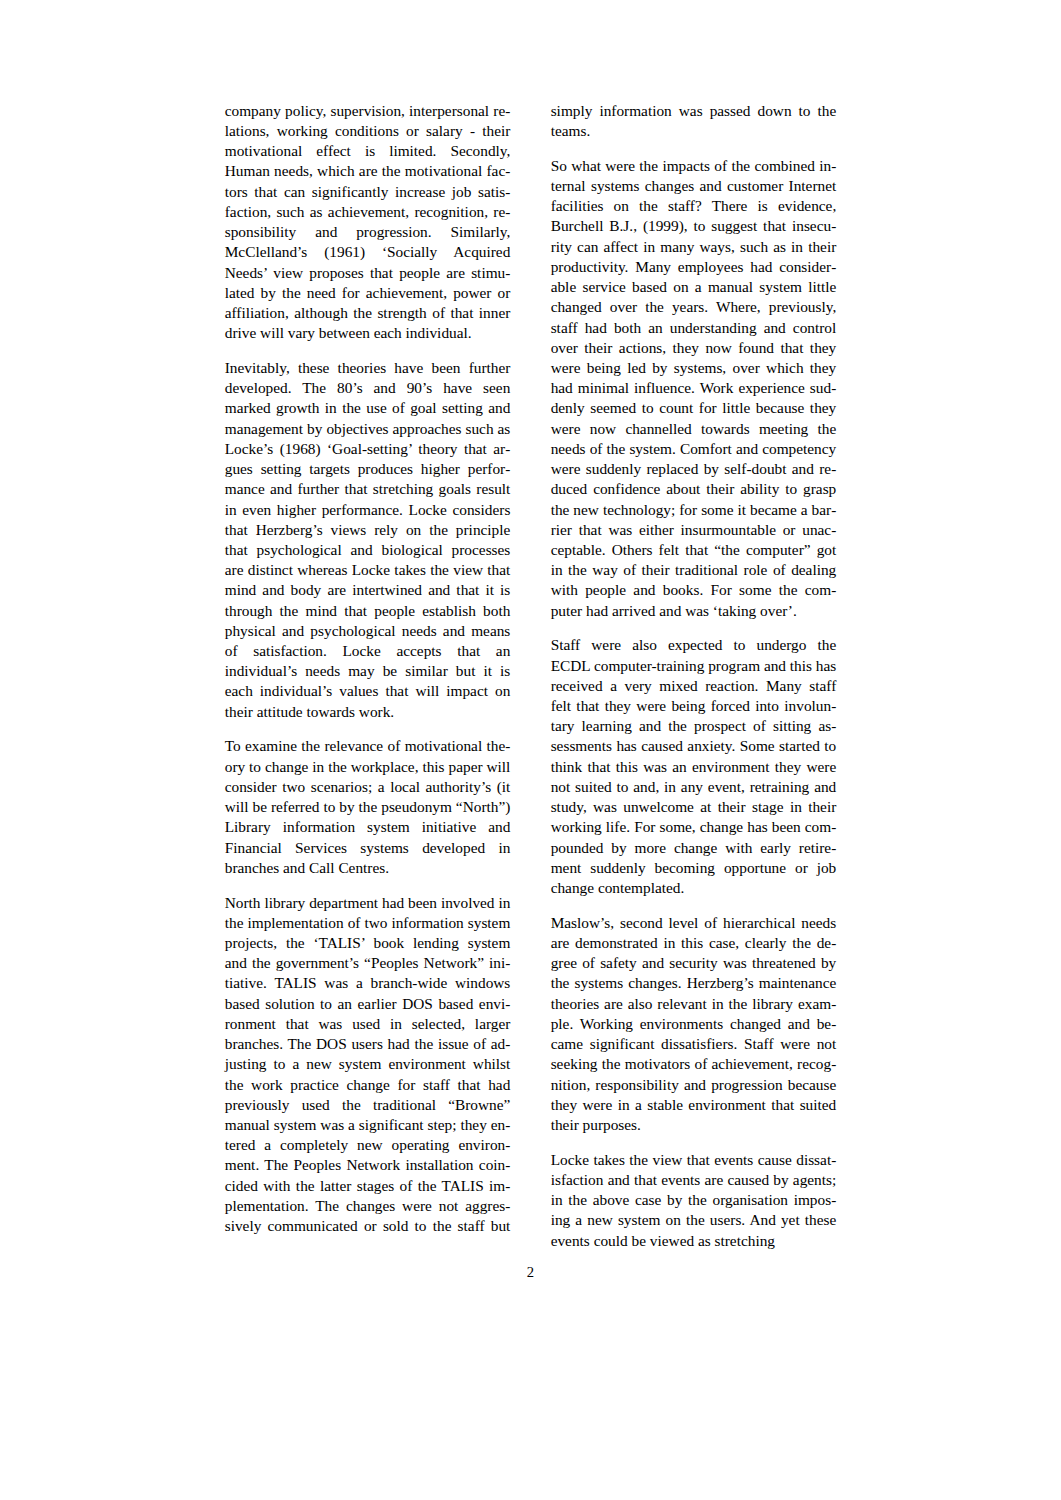company policy, supervision, interpersonal relations, working conditions or salary - their motivational effect is limited. Secondly, Human needs, which are the motivational factors that can significantly increase job satisfaction, such as achievement, recognition, responsibility and progression. Similarly, McClelland’s (1961) ‘Socially Acquired Needs’ view proposes that people are stimulated by the need for achievement, power or affiliation, although the strength of that inner drive will vary between each individual.
Inevitably, these theories have been further developed. The 80’s and 90’s have seen marked growth in the use of goal setting and management by objectives approaches such as Locke’s (1968) ‘Goal-setting’ theory that argues setting targets produces higher performance and further that stretching goals result in even higher performance. Locke considers that Herzberg’s views rely on the principle that psychological and biological processes are distinct whereas Locke takes the view that mind and body are intertwined and that it is through the mind that people establish both physical and psychological needs and means of satisfaction. Locke accepts that an individual’s needs may be similar but it is each individual’s values that will impact on their attitude towards work.
To examine the relevance of motivational theory to change in the workplace, this paper will consider two scenarios; a local authority’s (it will be referred to by the pseudonym “North”) Library information system initiative and Financial Services systems developed in branches and Call Centres.
North library department had been involved in the implementation of two information system projects, the ‘TALIS’ book lending system and the government’s “Peoples Network” initiative. TALIS was a branch-wide windows based solution to an earlier DOS based environment that was used in selected, larger branches. The DOS users had the issue of adjusting to a new system environment whilst the work practice change for staff that had previously used the traditional “Browne” manual system was a significant step; they entered a completely new operating environment. The Peoples Network installation coincided with the latter stages of the TALIS implementation. The changes were not aggressively communicated or sold to the staff but simply information was passed down to the teams.
So what were the impacts of the combined internal systems changes and customer Internet facilities on the staff? There is evidence, Burchell B.J., (1999), to suggest that insecurity can affect in many ways, such as in their productivity. Many employees had considerable service based on a manual system little changed over the years. Where, previously, staff had both an understanding and control over their actions, they now found that they were being led by systems, over which they had minimal influence. Work experience suddenly seemed to count for little because they were now channelled towards meeting the needs of the system. Comfort and competency were suddenly replaced by self-doubt and reduced confidence about their ability to grasp the new technology; for some it became a barrier that was either insurmountable or unacceptable. Others felt that “the computer” got in the way of their traditional role of dealing with people and books. For some the computer had arrived and was ‘taking over’.
Staff were also expected to undergo the ECDL computer-training program and this has received a very mixed reaction. Many staff felt that they were being forced into involuntary learning and the prospect of sitting assessments has caused anxiety. Some started to think that this was an environment they were not suited to and, in any event, retraining and study, was unwelcome at their stage in their working life. For some, change has been compounded by more change with early retirement suddenly becoming opportune or job change contemplated.
Maslow’s, second level of hierarchical needs are demonstrated in this case, clearly the degree of safety and security was threatened by the systems changes. Herzberg’s maintenance theories are also relevant in the library example. Working environments changed and became significant dissatisfiers. Staff were not seeking the motivators of achievement, recognition, responsibility and progression because they were in a stable environment that suited their purposes.
Locke takes the view that events cause dissatisfaction and that events are caused by agents; in the above case by the organisation imposing a new system on the users. And yet these events could be viewed as stretching
2